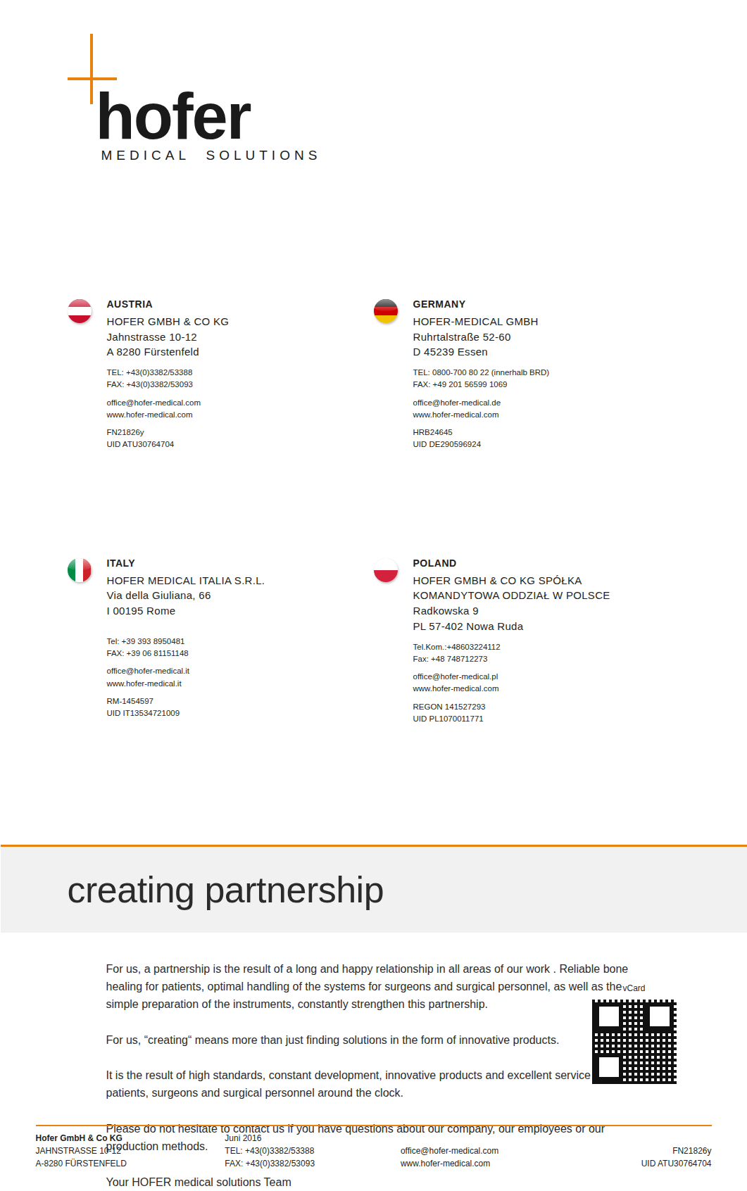hofer
MEDICAL SOLUTIONS
AUSTRIA
HOFER GMBH & CO KG
Jahnstrasse 10-12
A 8280 Fürstenfeld
TEL: +43(0)3382/53388
FAX: +43(0)3382/53093
office@hofer-medical.com
www.hofer-medical.com
FN21826y
UID ATU30764704
GERMANY
HOFER-MEDICAL GMBH
Ruhrtalstraße 52-60
D 45239 Essen
TEL: 0800-700 80 22 (innerhalb BRD)
FAX: +49 201 56599 1069
office@hofer-medical.de
www.hofer-medical.com
HRB24645
UID DE290596924
ITALY
HOFER MEDICAL ITALIA S.R.L.
Via della Giuliana, 66
I 00195 Rome
Tel: +39 393 8950481
FAX: +39 06 81151148
office@hofer-medical.it
www.hofer-medical.it
RM-1454597
UID IT13534721009
POLAND
HOFER GMBH & CO KG SPÓŁKA
KOMANDYTOWA ODDZIAŁ W POLSCE
Radkowska 9
PL 57-402 Nowa Ruda
Tel.Kom.:+48603224112
Fax: +48 748712273
office@hofer-medical.pl
www.hofer-medical.com
REGON 141527293
UID PL1070011771
creating partnership
For us, a partnership is the result of a long and happy relationship in all areas of our work . Reliable bone healing for patients, optimal handling of the systems for surgeons and surgical personnel, as well as the simple preparation of the instruments, constantly strengthen this partnership.
For us, “creating“ means more than just finding solutions in the form of innovative products.
It is the result of high standards, constant development, innovative products and excellent service for patients, surgeons and surgical personnel around the clock.
Please do not hesitate to contact us if you have questions about our company, our employees or our production methods.
Your HOFER medical solutions Team
vCard
Hofer GmbH & Co KG
JAHNSTRASSE 10-12
A-8280 FÜRSTENFELD
Juni 2016
TEL: +43(0)3382/53388
FAX: +43(0)3382/53093
office@hofer-medical.com
www.hofer-medical.com
FN21826y
UID ATU30764704